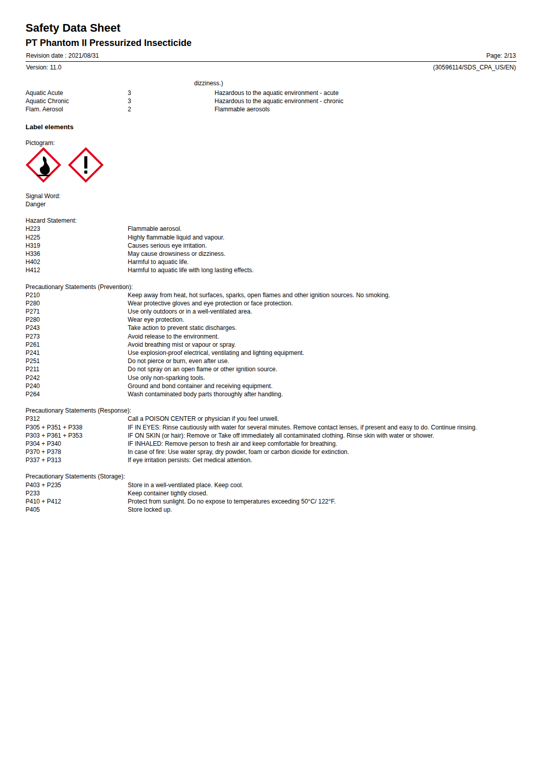Safety Data Sheet
PT Phantom II Pressurized Insecticide
| Revision date : 2021/08/31 | Page: 2/13 |
| Version: 11.0 | (30596114/SDS_CPA_US/EN) |
dizziness.)
| Aquatic Acute | 3 | Hazardous to the aquatic environment - acute |
| Aquatic Chronic | 3 | Hazardous to the aquatic environment - chronic |
| Flam. Aerosol | 2 | Flammable aerosols |
Label elements
Pictogram:
Signal Word:
Danger
Hazard Statement:
| H223 | Flammable aerosol. |
| H225 | Highly flammable liquid and vapour. |
| H319 | Causes serious eye irritation. |
| H336 | May cause drowsiness or dizziness. |
| H402 | Harmful to aquatic life. |
| H412 | Harmful to aquatic life with long lasting effects. |
Precautionary Statements (Prevention):
| P210 | Keep away from heat, hot surfaces, sparks, open flames and other ignition sources. No smoking. |
| P280 | Wear protective gloves and eye protection or face protection. |
| P271 | Use only outdoors or in a well-ventilated area. |
| P280 | Wear eye protection. |
| P243 | Take action to prevent static discharges. |
| P273 | Avoid release to the environment. |
| P261 | Avoid breathing mist or vapour or spray. |
| P241 | Use explosion-proof electrical, ventilating and lighting equipment. |
| P251 | Do not pierce or burn, even after use. |
| P211 | Do not spray on an open flame or other ignition source. |
| P242 | Use only non-sparking tools. |
| P240 | Ground and bond container and receiving equipment. |
| P264 | Wash contaminated body parts thoroughly after handling. |
Precautionary Statements (Response):
| P312 | Call a POISON CENTER or physician if you feel unwell. |
| P305 + P351 + P338 | IF IN EYES: Rinse cautiously with water for several minutes. Remove contact lenses, if present and easy to do. Continue rinsing. |
| P303 + P361 + P353 | IF ON SKIN (or hair): Remove or Take off immediately all contaminated clothing. Rinse skin with water or shower. |
| P304 + P340 | IF INHALED: Remove person to fresh air and keep comfortable for breathing. |
| P370 + P378 | In case of fire: Use water spray, dry powder, foam or carbon dioxide for extinction. |
| P337 + P313 | If eye irritation persists: Get medical attention. |
Precautionary Statements (Storage):
| P403 + P235 | Store in a well-ventilated place. Keep cool. |
| P233 | Keep container tightly closed. |
| P410 + P412 | Protect from sunlight. Do no expose to temperatures exceeding 50°C/ 122°F. |
| P405 | Store locked up. |